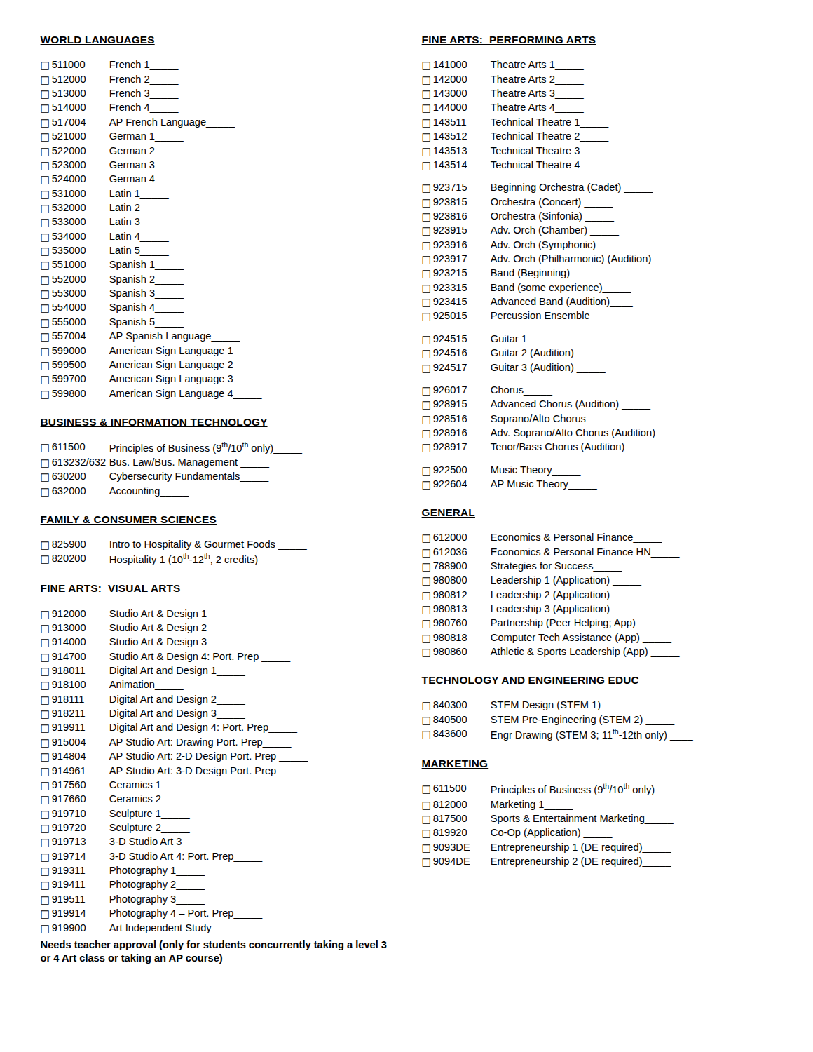WORLD LANGUAGES
| □ | 511000 | French 1_____ |
| □ | 512000 | French 2_____ |
| □ | 513000 | French 3_____ |
| □ | 514000 | French 4_____ |
| □ | 517004 | AP French Language_____ |
| □ | 521000 | German 1_____ |
| □ | 522000 | German 2_____ |
| □ | 523000 | German 3_____ |
| □ | 524000 | German 4_____ |
| □ | 531000 | Latin 1_____ |
| □ | 532000 | Latin 2_____ |
| □ | 533000 | Latin 3_____ |
| □ | 534000 | Latin 4_____ |
| □ | 535000 | Latin 5_____ |
| □ | 551000 | Spanish 1_____ |
| □ | 552000 | Spanish 2_____ |
| □ | 553000 | Spanish 3_____ |
| □ | 554000 | Spanish 4_____ |
| □ | 555000 | Spanish 5_____ |
| □ | 557004 | AP Spanish Language_____ |
| □ | 599000 | American Sign Language 1_____ |
| □ | 599500 | American Sign Language 2_____ |
| □ | 599700 | American Sign Language 3_____ |
| □ | 599800 | American Sign Language 4_____ |
BUSINESS & INFORMATION TECHNOLOGY
| □ | 611500 | Principles of Business (9 th /10 th only)_____ |
| □ | 613232/632 | Bus. Law/Bus. Management _____ |
| □ | 630200 | Cybersecurity Fundamentals_____ |
| □ | 632000 | Accounting_____ |
FAMILY & CONSUMER SCIENCES
| □ | 825900 | Intro to Hospitality & Gourmet Foods _____ |
| □ | 820200 | Hospitality 1 (10 th -12 th , 2 credits) _____ |
FINE ARTS: VISUAL ARTS
| □ | 912000 | Studio Art & Design 1_____ |
| □ | 913000 | Studio Art & Design 2_____ |
| □ | 914000 | Studio Art & Design 3_____ |
| □ | 914700 | Studio Art & Design 4: Port. Prep _____ |
| □ | 918011 | Digital Art and Design 1_____ |
| □ | 918100 | Animation_____ |
| □ | 918111 | Digital Art and Design 2_____ |
| □ | 918211 | Digital Art and Design 3_____ |
| □ | 919911 | Digital Art and Design 4: Port. Prep_____ |
| □ | 915004 | AP Studio Art: Drawing Port. Prep_____ |
| □ | 914804 | AP Studio Art: 2-D Design Port. Prep _____ |
| □ | 914961 | AP Studio Art: 3-D Design Port. Prep_____ |
| □ | 917560 | Ceramics 1_____ |
| □ | 917660 | Ceramics 2_____ |
| □ | 919710 | Sculpture 1_____ |
| □ | 919720 | Sculpture 2_____ |
| □ | 919713 | 3-D Studio Art 3_____ |
| □ | 919714 | 3-D Studio Art 4: Port. Prep_____ |
| □ | 919311 | Photography 1_____ |
| □ | 919411 | Photography 2_____ |
| □ | 919511 | Photography 3_____ |
| □ | 919914 | Photography 4 – Port. Prep_____ |
| □ | 919900 | Art Independent Study_____ |
Needs teacher approval (only for students concurrently taking a level 3 or 4 Art class or taking an AP course)
FINE ARTS: PERFORMING ARTS
| □ | 141000 | Theatre Arts 1_____ |
| □ | 142000 | Theatre Arts 2_____ |
| □ | 143000 | Theatre Arts 3_____ |
| □ | 144000 | Theatre Arts 4_____ |
| □ | 143511 | Technical Theatre 1_____ |
| □ | 143512 | Technical Theatre 2_____ |
| □ | 143513 | Technical Theatre 3_____ |
| □ | 143514 | Technical Theatre 4_____ |
| □ | 923715 | Beginning Orchestra (Cadet) _____ |
| □ | 923815 | Orchestra (Concert) _____ |
| □ | 923816 | Orchestra (Sinfonia) _____ |
| □ | 923915 | Adv. Orch (Chamber) _____ |
| □ | 923916 | Adv. Orch (Symphonic) _____ |
| □ | 923917 | Adv. Orch (Philharmonic) (Audition) _____ |
| □ | 923215 | Band (Beginning) _____ |
| □ | 923315 | Band (some experience)_____ |
| □ | 923415 | Advanced Band (Audition)____ |
| □ | 925015 | Percussion Ensemble_____ |
| □ | 924515 | Guitar 1_____ |
| □ | 924516 | Guitar 2 (Audition) _____ |
| □ | 924517 | Guitar 3 (Audition) _____ |
| □ | 926017 | Chorus_____ |
| □ | 928915 | Advanced Chorus (Audition) _____ |
| □ | 928516 | Soprano/Alto Chorus_____ |
| □ | 928916 | Adv. Soprano/Alto Chorus (Audition) _____ |
| □ | 928917 | Tenor/Bass Chorus (Audition) _____ |
| □ | 922500 | Music Theory_____ |
| □ | 922604 | AP Music Theory_____ |
GENERAL
| □ | 612000 | Economics & Personal Finance_____ |
| □ | 612036 | Economics & Personal Finance HN_____ |
| □ | 788900 | Strategies for Success_____ |
| □ | 980800 | Leadership 1 (Application) _____ |
| □ | 980812 | Leadership 2 (Application) _____ |
| □ | 980813 | Leadership 3 (Application) _____ |
| □ | 980760 | Partnership (Peer Helping; App) _____ |
| □ | 980818 | Computer Tech Assistance (App) _____ |
| □ | 980860 | Athletic & Sports Leadership (App) _____ |
TECHNOLOGY AND ENGINEERING EDUC
| □ | 840300 | STEM Design (STEM 1) _____ |
| □ | 840500 | STEM Pre-Engineering (STEM 2) _____ |
| □ | 843600 | Engr Drawing (STEM 3; 11 th -12th only) ____ |
MARKETING
| □ | 611500 | Principles of Business (9 th /10 th only)_____ |
| □ | 812000 | Marketing 1_____ |
| □ | 817500 | Sports & Entertainment Marketing_____ |
| □ | 819920 | Co-Op (Application) _____ |
| □ | 9093DE | Entrepreneurship 1 (DE required)_____ |
| □ | 9094DE | Entrepreneurship 2 (DE required)_____ |